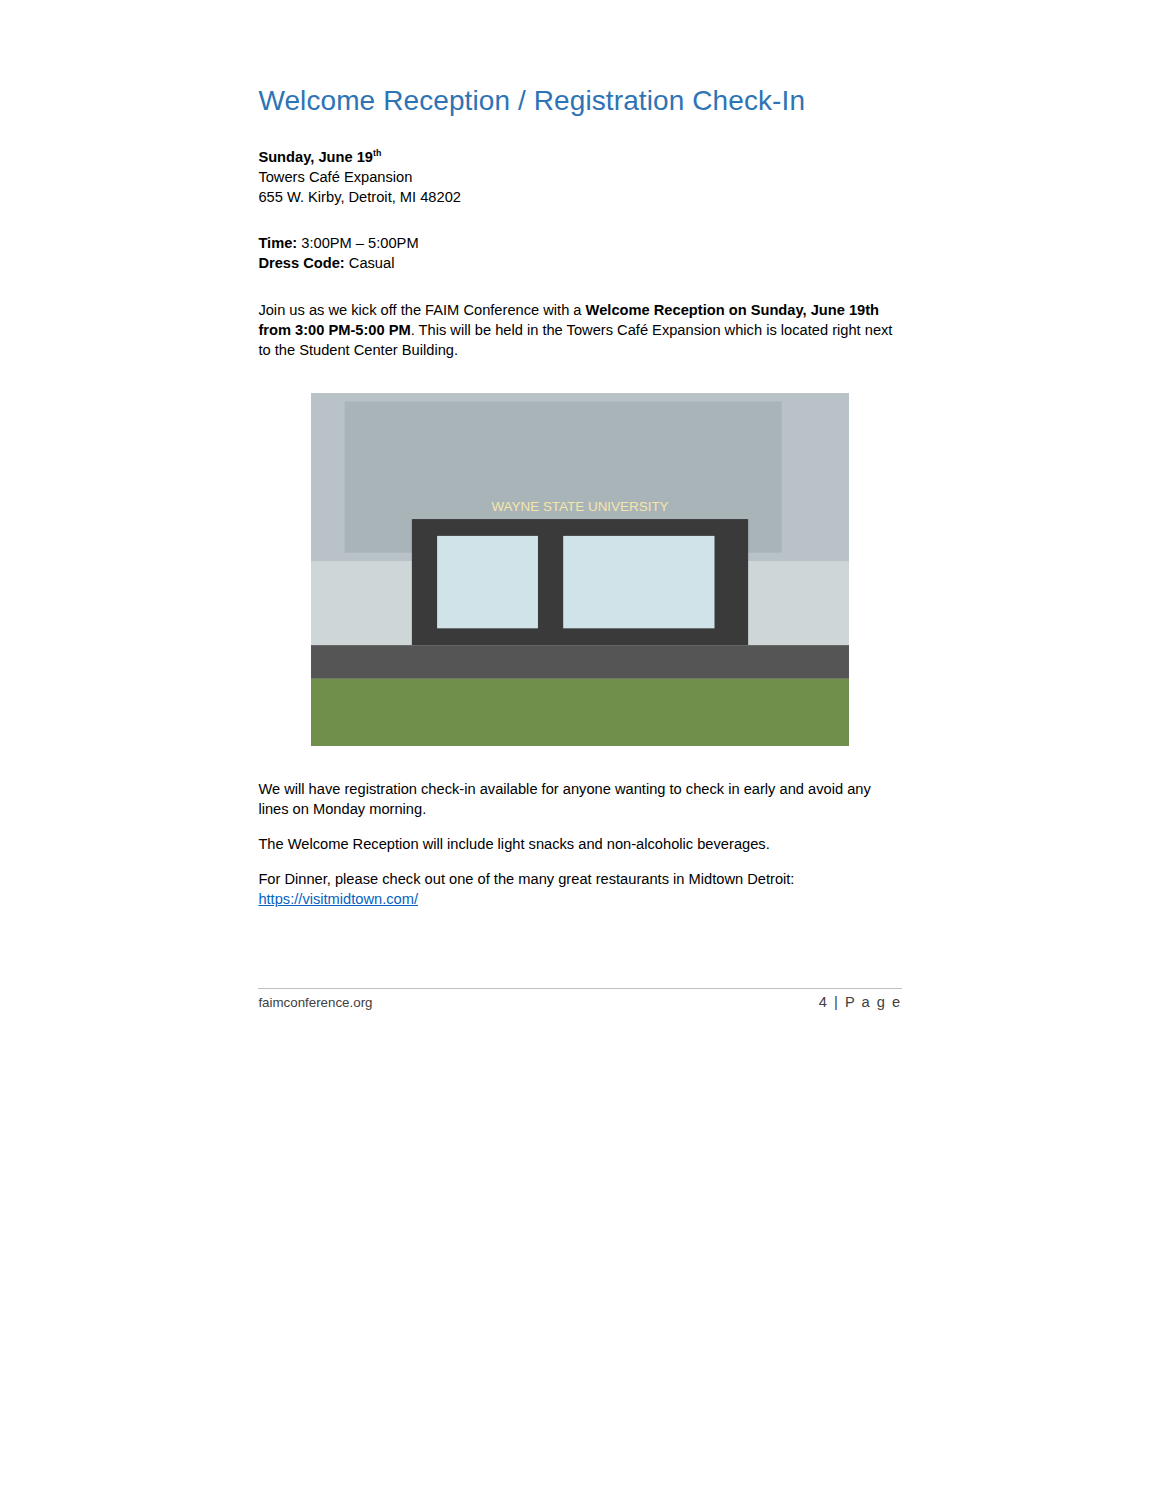Welcome Reception / Registration Check-In
Sunday, June 19th
Towers Café Expansion
655 W. Kirby, Detroit, MI 48202
Time: 3:00PM – 5:00PM
Dress Code: Casual
Join us as we kick off the FAIM Conference with a Welcome Reception on Sunday, June 19th from 3:00 PM-5:00 PM. This will be held in the Towers Café Expansion which is located right next to the Student Center Building.
We will have registration check-in available for anyone wanting to check in early and avoid any lines on Monday morning.
The Welcome Reception will include light snacks and non-alcoholic beverages.
For Dinner, please check out one of the many great restaurants in Midtown Detroit: https://visitmidtown.com/
faimconference.org 4 | P a g e